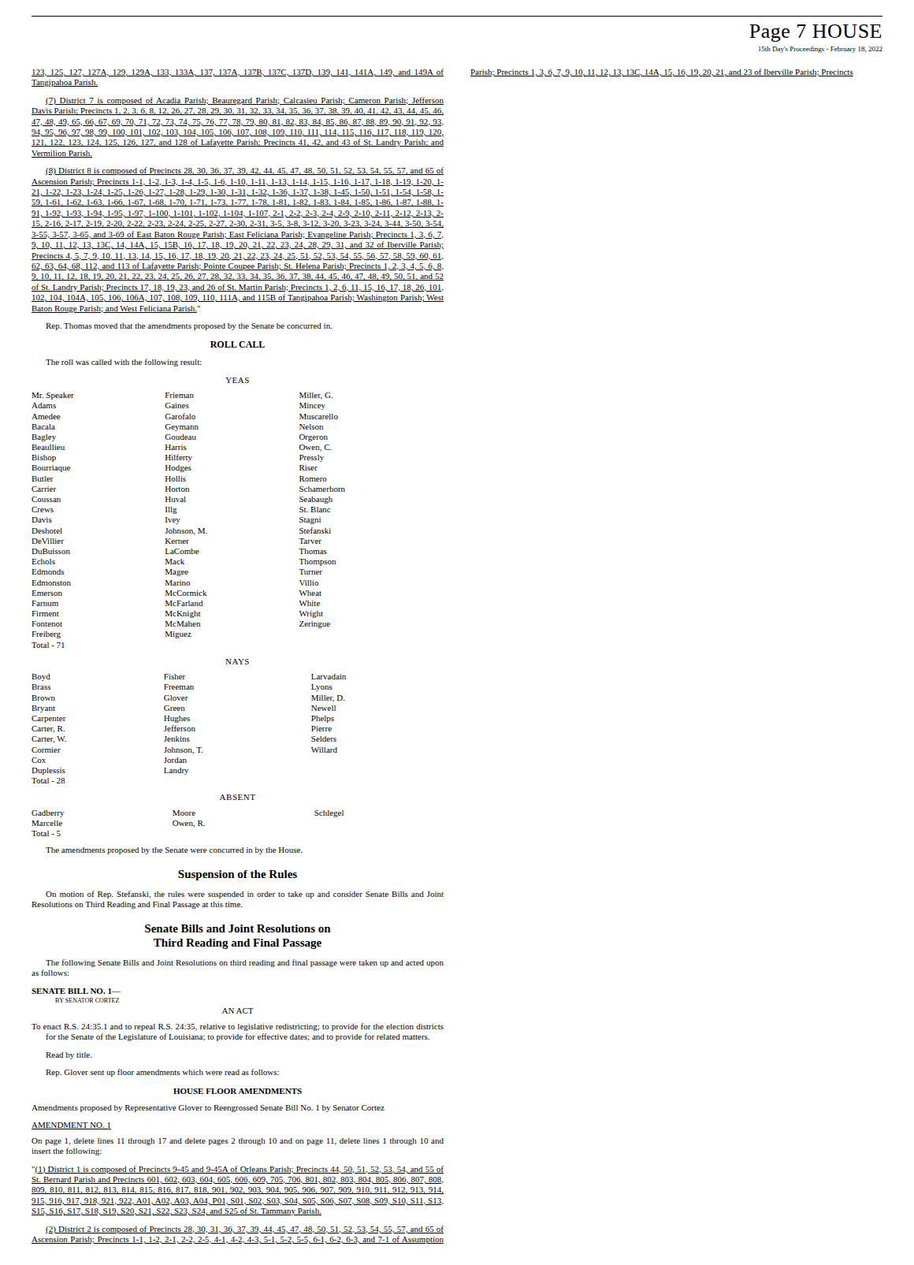Page 7 HOUSE
15th Day's Proceedings - February 18, 2022
123, 125, 127, 127A, 129, 129A, 133, 133A, 137, 137A, 137B, 137C, 137D, 139, 141, 141A, 149, and 149A of Tangipahoa Parish.
(7) District 7 is composed of Acadia Parish; Beauregard Parish; Calcasieu Parish; Cameron Parish; Jefferson Davis Parish; Precincts 1, 2, 3, 6, 8, 12, 26, 27, 28, 29, 30, 31, 32, 33, 34, 35, 36, 37, 38, 39, 40, 41, 42, 43, 44, 45, 46, 47, 48, 49, 65, 66, 67, 69, 70, 71, 72, 73, 74, 75, 76, 77, 78, 79, 80, 81, 82, 83, 84, 85, 86, 87, 88, 89, 90, 91, 92, 93, 94, 95, 96, 97, 98, 99, 100, 101, 102, 103, 104, 105, 106, 107, 108, 109, 110, 111, 114, 115, 116, 117, 118, 119, 120, 121, 122, 123, 124, 125, 126, 127, and 128 of Lafayette Parish; Precincts 41, 42, and 43 of St. Landry Parish; and Vermilion Parish.
(8) District 8 is composed of Precincts 28, 30, 36, 37, 39, 42, 44, 45, 47, 48, 50, 51, 52, 53, 54, 55, 57, and 65 of Ascension Parish; Precincts 1-1, 1-2, 1-3, 1-4, 1-5, 1-6, 1-10, 1-11, 1-13, 1-14, 1-15, 1-16, 1-17, 1-18, 1-19, 1-20, 1-21, 1-22, 1-23, 1-24, 1-25, 1-26, 1-27, 1-28, 1-29, 1-30, 1-31, 1-32, 1-36, 1-37, 1-38, 1-45, 1-50, 1-51, 1-54, 1-58, 1-59, 1-61, 1-62, 1-63, 1-66, 1-67, 1-68, 1-70, 1-71, 1-73, 1-77, 1-78, 1-81, 1-82, 1-83, 1-84, 1-85, 1-86, 1-87, 1-88, 1-91, 1-92, 1-93, 1-94, 1-95, 1-97, 1-100, 1-101, 1-102, 1-104, 1-107, 2-1, 2-2, 2-3, 2-4, 2-9, 2-10, 2-11, 2-12, 2-13, 2-15, 2-16, 2-17, 2-19, 2-20, 2-22, 2-23, 2-24, 2-25, 2-27, 2-30, 2-31, 3-5, 3-8, 3-12, 3-20, 3-23, 3-24, 3-44, 3-50, 3-54, 3-55, 3-57, 3-65, and 3-69 of East Baton Rouge Parish; East Feliciana Parish; Evangeline Parish; Precincts 1, 3, 6, 7, 9, 10, 11, 12, 13, 13C, 14, 14A, 15, 15B, 16, 17, 18, 19, 20, 21, 22, 23, 24, 28, 29, 31, and 32 of Iberville Parish; Precincts 4, 5, 7, 9, 10, 11, 13, 14, 15, 16, 17, 18, 19, 20, 21, 22, 23, 24, 25, 51, 52, 53, 54, 55, 56, 57, 58, 59, 60, 61, 62, 63, 64, 68, 112, and 113 of Lafayette Parish; Pointe Coupee Parish; St. Helena Parish; Precincts 1, 2, 3, 4, 5, 6, 8, 9, 10, 11, 12, 18, 19, 20, 21, 22, 23, 24, 25, 26, 27, 28, 32, 33, 34, 35, 36, 37, 38, 44, 45, 46, 47, 48, 49, 50, 51, and 52 of St. Landry Parish; Precincts 17, 18, 19, 23, and 26 of St. Martin Parish; Precincts 1, 2, 6, 11, 15, 16, 17, 18, 26, 101, 102, 104, 104A, 105, 106, 106A, 107, 108, 109, 110, 111A, and 115B of Tangipahoa Parish; Washington Parish; West Baton Rouge Parish; and West Feliciana Parish."
Rep. Thomas moved that the amendments proposed by the Senate be concurred in.
ROLL CALL
The roll was called with the following result:
YEAS
| Mr. Speaker | Frieman | Miller, G. |
| Adams | Gaines | Mincey |
| Amedee | Garofalo | Muscarello |
| Bacala | Geymann | Nelson |
| Bagley | Goudeau | Orgeron |
| Beaullieu | Harris | Owen, C. |
| Bishop | Hilferty | Pressly |
| Bourriaque | Hodges | Riser |
| Butler | Hollis | Romero |
| Carrier | Horton | Schamerhorn |
| Coussan | Huval | Seabaugh |
| Crews | Illg | St. Blanc |
| Davis | Ivey | Stagni |
| Deshotel | Johnson, M. | Stefanski |
| DeVillier | Kerner | Tarver |
| DuBuisson | LaCombe | Thomas |
| Echols | Mack | Thompson |
| Edmonds | Magee | Turner |
| Edmonston | Marino | Villio |
| Emerson | McCormick | Wheat |
| Farnum | McFarland | White |
| Firment | McKnight | Wright |
| Fontenot | McMahen | Zeringue |
| Freiberg | Miguez | |
| Total - 71 | | |
NAYS
| Boyd | Fisher | Larvadain |
| Brass | Freeman | Lyons |
| Brown | Glover | Miller, D. |
| Bryant | Green | Newell |
| Carpenter | Hughes | Phelps |
| Carter, R. | Jefferson | Pierre |
| Carter, W. | Jenkins | Selders |
| Cormier | Johnson, T. | Willard |
| Cox | Jordan | |
| Duplessis | Landry | |
| Total - 28 | | |
ABSENT
| Gadberry | Moore | Schlegel |
| Marcelle | Owen, R. | |
| Total - 5 | | |
The amendments proposed by the Senate were concurred in by the House.
Suspension of the Rules
On motion of Rep. Stefanski, the rules were suspended in order to take up and consider Senate Bills and Joint Resolutions on Third Reading and Final Passage at this time.
Senate Bills and Joint Resolutions on
Third Reading and Final Passage
The following Senate Bills and Joint Resolutions on third reading and final passage were taken up and acted upon as follows:
SENATE BILL NO. 1—
BY SENATOR CORTEZ
AN ACT
To enact R.S. 24:35.1 and to repeal R.S. 24:35, relative to legislative redistricting; to provide for the election districts for the Senate of the Legislature of Louisiana; to provide for effective dates; and to provide for related matters.
Read by title.
Rep. Glover sent up floor amendments which were read as follows:
HOUSE FLOOR AMENDMENTS
Amendments proposed by Representative Glover to Reengrossed Senate Bill No. 1 by Senator Cortez
AMENDMENT NO. 1
On page 1, delete lines 11 through 17 and delete pages 2 through 10 and on page 11, delete lines 1 through 10 and insert the following:
"(1) District 1 is composed of Precincts 9-45 and 9-45A of Orleans Parish; Precincts 44, 50, 51, 52, 53, 54, and 55 of St. Bernard Parish and Precincts 601, 602, 603, 604, 605, 606, 609, 705, 706, 801, 802, 803, 804, 805, 806, 807, 808, 809, 810, 811, 812, 813, 814, 815, 816, 817, 818, 901, 902, 903, 904, 905, 906, 907, 909, 910, 911, 912, 913, 914, 915, 916, 917, 918, 921, 922, A01, A02, A03, A04, P01, S01, S02, S03, S04, S05, S06, S07, S08, S09, S10, S11, S13, S15, S16, S17, S18, S19, S20, S21, S22, S23, S24, and S25 of St. Tammany Parish.
(2) District 2 is composed of Precincts 28, 30, 31, 36, 37, 39, 44, 45, 47, 48, 50, 51, 52, 53, 54, 55, 57, and 65 of Ascension Parish; Precincts 1-1, 1-2, 2-1, 2-2, 2-5, 4-1, 4-2, 4-3, 5-1, 5-2, 5-5, 6-1, 6-2, 6-3, and 7-1 of Assumption Parish; Precincts 1, 3, 6, 7, 9, 10, 11, 12, 13, 13C, 14A, 15, 16, 19, 20, 21, and 23 of Iberville Parish; Precincts